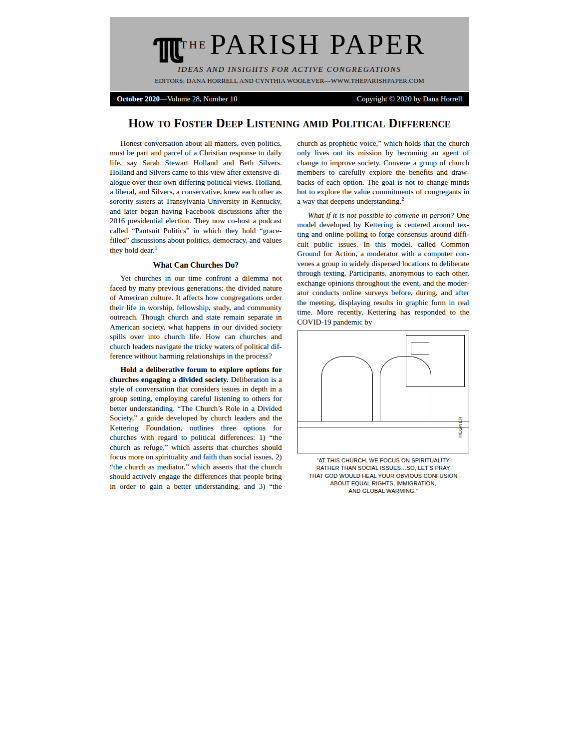ℼ The Parish Paper
Ideas and Insights for Active Congregations
Editors: Dana Horrell and Cynthia Woolever—www.theparishpaper.com
October 2020—Volume 28, Number 10
Copyright © 2020 by Dana Horrell
How to Foster Deep Listening amid Political Difference
Honest conversation about all matters, even politics, must be part and parcel of a Christian response to daily life, say Sarah Stewart Holland and Beth Silvers. Holland and Silvers came to this view after extensive dialogue over their own differing political views. Holland, a liberal, and Silvers, a conservative, knew each other as sorority sisters at Transylvania University in Kentucky, and later began having Facebook discussions after the 2016 presidential election. They now co-host a podcast called “Pantsuit Politics” in which they hold “grace-filled” discussions about politics, democracy, and values they hold dear.1
What Can Churches Do?
Yet churches in our time confront a dilemma not faced by many previous generations: the divided nature of American culture. It affects how congregations order their life in worship, fellowship, study, and community outreach. Though church and state remain separate in American society, what happens in our divided society spills over into church life. How can churches and church leaders navigate the tricky waters of political difference without harming relationships in the process?
Hold a deliberative forum to explore options for churches engaging a divided society. Deliberation is a style of conversation that considers issues in depth in a group setting, employing careful listening to others for better understanding. “The Church’s Role in a Divided Society,” a guide developed by church leaders and the Kettering Foundation, outlines three options for churches with regard to political differences: 1) “the church as refuge,” which asserts that churches should focus more on spirituality and faith than social issues, 2) “the church as mediator,” which asserts that the church should actively engage the differences that people bring in order to gain a better understanding, and 3) “the church as prophetic voice,” which holds that the church only lives out its mission by becoming an agent of change to improve society. Convene a group of church members to carefully explore the benefits and drawbacks of each option. The goal is not to change minds but to explore the value commitments of congregants in a way that deepens understanding.2
What if it is not possible to convene in person? One model developed by Kettering is centered around texting and online polling to forge consensus around difficult public issues. In this model, called Common Ground for Action, a moderator with a computer convenes a group in widely dispersed locations to deliberate through texting. Participants, anonymous to each other, exchange opinions throughout the event, and the moderator conducts online surveys before, during, and after the meeting, displaying results in graphic form in real time. More recently, Kettering has responded to the COVID-19 pandemic by
HEGNER
“AT THIS CHURCH, WE FOCUS ON SPIRITUALITY
RATHER THAN SOCIAL ISSUES…SO, LET’S PRAY
THAT GOD WOULD HEAL YOUR OBVIOUS CONFUSION
ABOUT EQUAL RIGHTS, IMMIGRATION,
AND GLOBAL WARMING.”